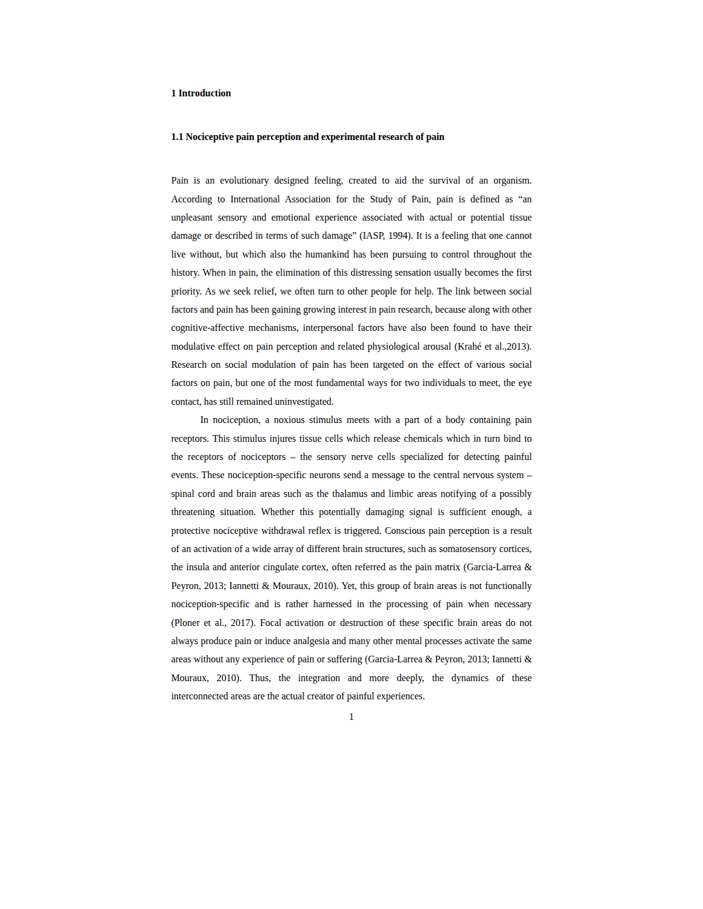1 Introduction
1.1 Nociceptive pain perception and experimental research of pain
Pain is an evolutionary designed feeling, created to aid the survival of an organism. According to International Association for the Study of Pain, pain is defined as “an unpleasant sensory and emotional experience associated with actual or potential tissue damage or described in terms of such damage” (IASP, 1994). It is a feeling that one cannot live without, but which also the humankind has been pursuing to control throughout the history. When in pain, the elimination of this distressing sensation usually becomes the first priority. As we seek relief, we often turn to other people for help. The link between social factors and pain has been gaining growing interest in pain research, because along with other cognitive-affective mechanisms, interpersonal factors have also been found to have their modulative effect on pain perception and related physiological arousal (Krahé et al.,2013). Research on social modulation of pain has been targeted on the effect of various social factors on pain, but one of the most fundamental ways for two individuals to meet, the eye contact, has still remained uninvestigated.
In nociception, a noxious stimulus meets with a part of a body containing pain receptors. This stimulus injures tissue cells which release chemicals which in turn bind to the receptors of nociceptors – the sensory nerve cells specialized for detecting painful events. These nociception-specific neurons send a message to the central nervous system – spinal cord and brain areas such as the thalamus and limbic areas notifying of a possibly threatening situation. Whether this potentially damaging signal is sufficient enough, a protective nociceptive withdrawal reflex is triggered. Conscious pain perception is a result of an activation of a wide array of different brain structures, such as somatosensory cortices, the insula and anterior cingulate cortex, often referred as the pain matrix (Garcia-Larrea & Peyron, 2013; Iannetti & Mouraux, 2010). Yet, this group of brain areas is not functionally nociception-specific and is rather harnessed in the processing of pain when necessary (Ploner et al., 2017). Focal activation or destruction of these specific brain areas do not always produce pain or induce analgesia and many other mental processes activate the same areas without any experience of pain or suffering (Garcia-Larrea & Peyron, 2013; Iannetti & Mouraux, 2010). Thus, the integration and more deeply, the dynamics of these interconnected areas are the actual creator of painful experiences.
1